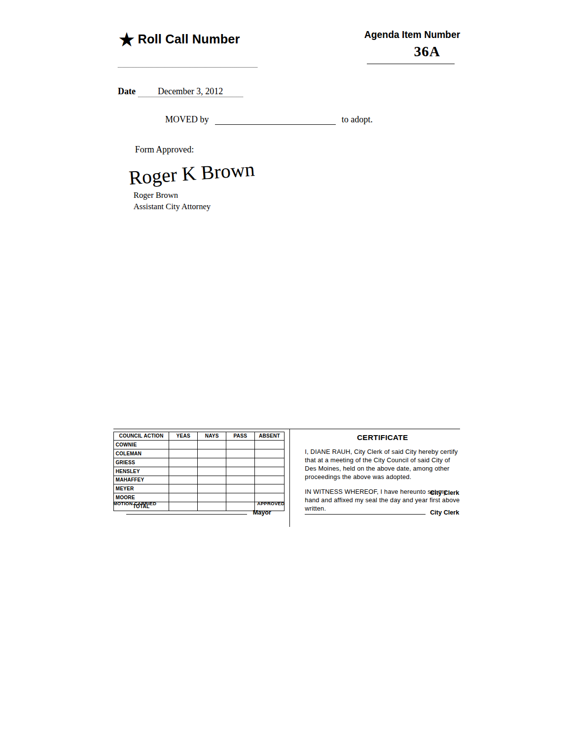★
Roll Call Number
Agenda Item Number
36A
Date December 3, 2012
MOVED by to adopt.
Form Approved:
Roger K Brown
Roger Brown
Assistant City Attorney
| COUNCIL ACTION | YEAS | NAYS | PASS | ABSENT |
| --- | --- | --- | --- | --- |
| COWNIE | | | | |
| COLEMAN | | | | |
| GRIESS | | | | |
| HENSLEY | | | | |
| MAHAFFEY | | | | |
| MEYER | | | | |
| MOORE | | | | |
| TOTAL | | | | |
MOTION CARRIED APPROVED
Mayor
CERTIFICATE
I, DIANE RAUH, City Clerk of said City hereby certify that at a meeting of the City Council of said City of Des Moines, held on the above date, among other proceedings the above was adopted.
IN WITNESS WHEREOF, I have hereunto set my hand and affixed my seal the day and year first above written.
City Clerk
City Clerk